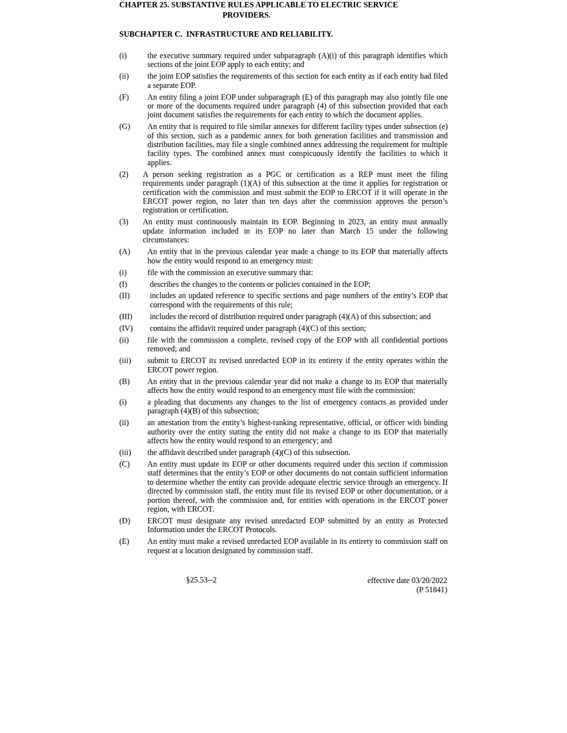Chapter 25. Substantive Rules Applicable to Electric Service Providers.
Subchapter C. Infrastructure and Reliability.
| (i) | the executive summary required under subparagraph (A)(i) of this paragraph identifies which sections of the joint EOP apply to each entity; and |
| (ii) | the joint EOP satisfies the requirements of this section for each entity as if each entity had filed a separate EOP. |
| (F) | An entity filing a joint EOP under subparagraph (E) of this paragraph may also jointly file one or more of the documents required under paragraph (4) of this subsection provided that each joint document satisfies the requirements for each entity to which the document applies. |
| (G) | An entity that is required to file similar annexes for different facility types under subsection (e) of this section, such as a pandemic annex for both generation facilities and transmission and distribution facilities, may file a single combined annex addressing the requirement for multiple facility types. The combined annex must conspicuously identify the facilities to which it applies. |
| (2) | A person seeking registration as a PGC or certification as a REP must meet the filing requirements under paragraph (1)(A) of this subsection at the time it applies for registration or certification with the commission and must submit the EOP to ERCOT if it will operate in the ERCOT power region, no later than ten days after the commission approves the person’s registration or certification. |
| (3) | An entity must continuously maintain its EOP. Beginning in 2023, an entity must annually update information included in its EOP no later than March 15 under the following circumstances: |
| (A) | An entity that in the previous calendar year made a change to its EOP that materially affects how the entity would respond to an emergency must: |
| (i) | file with the commission an executive summary that: |
| (I) | describes the changes to the contents or policies contained in the EOP; |
| (II) | includes an updated reference to specific sections and page numbers of the entity’s EOP that correspond with the requirements of this rule; |
| (III) | includes the record of distribution required under paragraph (4)(A) of this subsection; and |
| (IV) | contains the affidavit required under paragraph (4)(C) of this section; |
| (ii) | file with the commission a complete, revised copy of the EOP with all confidential portions removed; and |
| (iii) | submit to ERCOT its revised unredacted EOP in its entirety if the entity operates within the ERCOT power region. |
| (B) | An entity that in the previous calendar year did not make a change to its EOP that materially affects how the entity would respond to an emergency must file with the commission: |
| (i) | a pleading that documents any changes to the list of emergency contacts as provided under paragraph (4)(B) of this subsection; |
| (ii) | an attestation from the entity’s highest-ranking representative, official, or officer with binding authority over the entity stating the entity did not make a change to its EOP that materially affects how the entity would respond to an emergency; and |
| (iii) | the affidavit described under paragraph (4)(C) of this subsection. |
| (C) | An entity must update its EOP or other documents required under this section if commission staff determines that the entity’s EOP or other documents do not contain sufficient information to determine whether the entity can provide adequate electric service through an emergency. If directed by commission staff, the entity must file its revised EOP or other documentation, or a portion thereof, with the commission and, for entities with operations in the ERCOT power region, with ERCOT. |
| (D) | ERCOT must designate any revised unredacted EOP submitted by an entity as Protected Information under the ERCOT Protocols. |
| (E) | An entity must make a revised unredacted EOP available in its entirety to commission staff on request at a location designated by commission staff. |
| §25.53--2 | effective date 03/20/2022 (P 51841) |